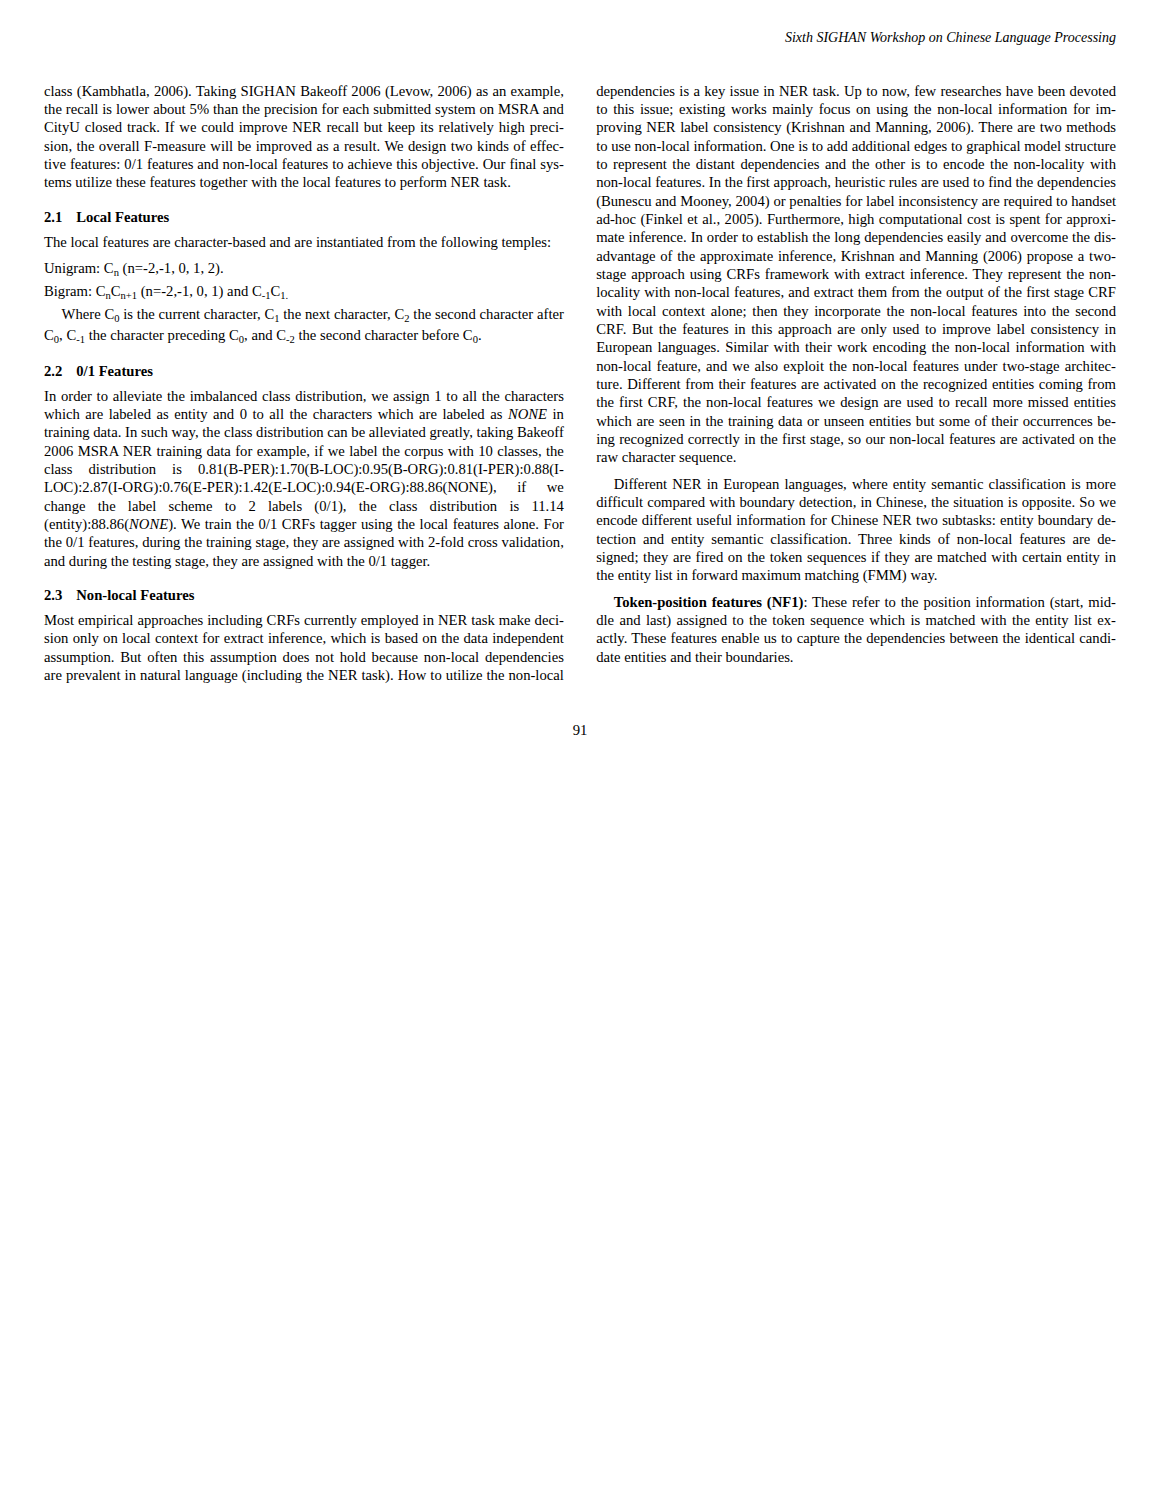Sixth SIGHAN Workshop on Chinese Language Processing
class (Kambhatla, 2006). Taking SIGHAN Bakeoff 2006 (Levow, 2006) as an example, the recall is lower about 5% than the precision for each submitted system on MSRA and CityU closed track. If we could improve NER recall but keep its relatively high precision, the overall F-measure will be improved as a result. We design two kinds of effective features: 0/1 features and non-local features to achieve this objective. Our final systems utilize these features together with the local features to perform NER task.
2.1 Local Features
The local features are character-based and are instantiated from the following temples:
Unigram: Cn (n=-2,-1, 0, 1, 2).
Bigram: CnCn+1 (n=-2,-1, 0, 1) and C-1C1.
Where C0 is the current character, C1 the next character, C2 the second character after C0, C-1 the character preceding C0, and C-2 the second character before C0.
2.20/1 Features
In order to alleviate the imbalanced class distribution, we assign 1 to all the characters which are labeled as entity and 0 to all the characters which are labeled as NONE in training data. In such way, the class distribution can be alleviated greatly, taking Bakeoff 2006 MSRA NER training data for example, if we label the corpus with 10 classes, the class distribution is 0.81(B-PER):1.70(B-LOC):0.95(B-ORG):0.81(I-PER):0.88(I-LOC):2.87(I-ORG):0.76(E-PER):1.42(E-LOC):0.94(E-ORG):88.86(NONE), if we change the label scheme to 2 labels (0/1), the class distribution is 11.14 (entity):88.86(NONE). We train the 0/1 CRFs tagger using the local features alone. For the 0/1 features, during the training stage, they are assigned with 2-fold cross validation, and during the testing stage, they are assigned with the 0/1 tagger.
2.3 Non-local Features
Most empirical approaches including CRFs currently employed in NER task make decision only on local context for extract inference, which is based on the data independent assumption. But often this assumption does not hold because non-local dependencies are prevalent in natural language (including the NER task). How to utilize the non-local dependencies is a key issue in NER task. Up to now, few researches have been devoted to this issue; existing works mainly focus on using the non-local information for improving NER label consistency (Krishnan and Manning, 2006). There are two methods to use non-local information. One is to add additional edges to graphical model structure to represent the distant dependencies and the other is to encode the non-locality with non-local features. In the first approach, heuristic rules are used to find the dependencies (Bunescu and Mooney, 2004) or penalties for label inconsistency are required to handset ad-hoc (Finkel et al., 2005). Furthermore, high computational cost is spent for approximate inference. In order to establish the long dependencies easily and overcome the disadvantage of the approximate inference, Krishnan and Manning (2006) propose a two-stage approach using CRFs framework with extract inference. They represent the non-locality with non-local features, and extract them from the output of the first stage CRF with local context alone; then they incorporate the non-local features into the second CRF. But the features in this approach are only used to improve label consistency in European languages. Similar with their work encoding the non-local information with non-local feature, and we also exploit the non-local features under two-stage architecture. Different from their features are activated on the recognized entities coming from the first CRF, the non-local features we design are used to recall more missed entities which are seen in the training data or unseen entities but some of their occurrences being recognized correctly in the first stage, so our non-local features are activated on the raw character sequence.
Different NER in European languages, where entity semantic classification is more difficult compared with boundary detection, in Chinese, the situation is opposite. So we encode different useful information for Chinese NER two subtasks: entity boundary detection and entity semantic classification. Three kinds of non-local features are designed; they are fired on the token sequences if they are matched with certain entity in the entity list in forward maximum matching (FMM) way.
Token-position features (NF1): These refer to the position information (start, middle and last) assigned to the token sequence which is matched with the entity list exactly. These features enable us to capture the dependencies between the identical candidate entities and their boundaries.
91